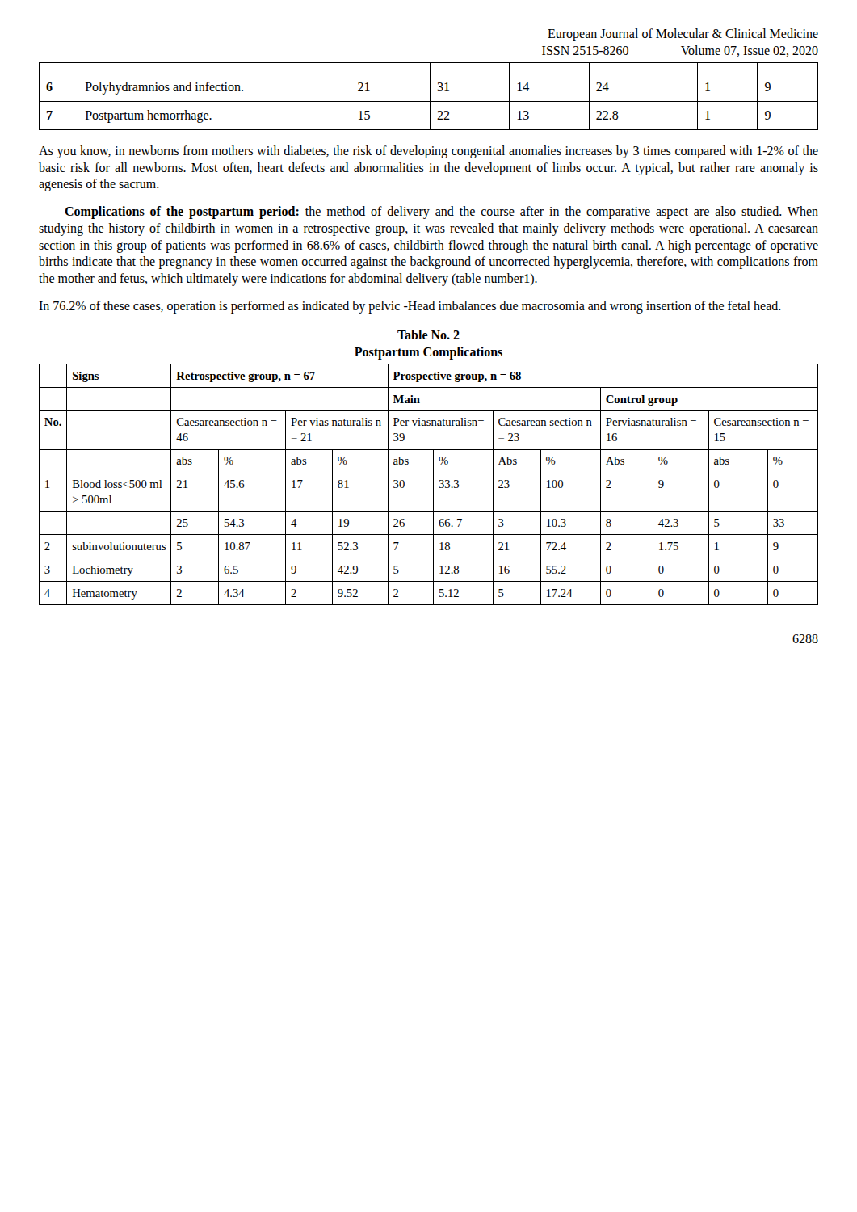European Journal of Molecular & Clinical Medicine ISSN 2515-8260 Volume 07, Issue 02, 2020
| 6 | Polyhydramnios and infection. | 21 | 31 | 14 | 24 | 1 | 9 |
| 7 | Postpartum hemorrhage. | 15 | 22 | 13 | 22.8 | 1 | 9 |
As you know, in newborns from mothers with diabetes, the risk of developing congenital anomalies increases by 3 times compared with 1-2% of the basic risk for all newborns. Most often, heart defects and abnormalities in the development of limbs occur. A typical, but rather rare anomaly is agenesis of the sacrum.
Complications of the postpartum period: the method of delivery and the course after in the comparative aspect are also studied. When studying the history of childbirth in women in a retrospective group, it was revealed that mainly delivery methods were operational. A caesarean section in this group of patients was performed in 68.6% of cases, childbirth flowed through the natural birth canal. A high percentage of operative births indicate that the pregnancy in these women occurred against the background of uncorrected hyperglycemia, therefore, with complications from the mother and fetus, which ultimately were indications for abdominal delivery (table number1).
In 76.2% of these cases, operation is performed as indicated by pelvic -Head imbalances due macrosomia and wrong insertion of the fetal head.
Table No. 2
Postpartum Complications
| | Signs | Retrospective group, n = 67 | Prospective group, n = 68 |
| | | | Main | Control group |
| No. | | Caesareansection n = 46 | Per vias naturalis n = 21 | Per viasnaturalisn= 39 | Caesarean section n = 23 | Perviasnaturalisn = 16 | Cesareansection n = 15 |
| | | abs | % | abs | % | abs | % | Abs | % | Abs | % | abs | % |
| 1 | Blood loss<500 ml > 500ml | 21 | 45.6 | 17 | 81 | 30 | 33.3 | 23 | 100 | 2 | 9 | 0 | 0 |
| | | 25 | 54.3 | 4 | 19 | 26 | 66. 7 | 3 | 10.3 | 8 | 42.3 | 5 | 33 |
| 2 | subinvolutionuterus | 5 | 10.87 | 11 | 52.3 | 7 | 18 | 21 | 72.4 | 2 | 1.75 | 1 | 9 |
| 3 | Lochiometry | 3 | 6.5 | 9 | 42.9 | 5 | 12.8 | 16 | 55.2 | 0 | 0 | 0 | 0 |
| 4 | Hematometry | 2 | 4.34 | 2 | 9.52 | 2 | 5.12 | 5 | 17.24 | 0 | 0 | 0 | 0 |
6288